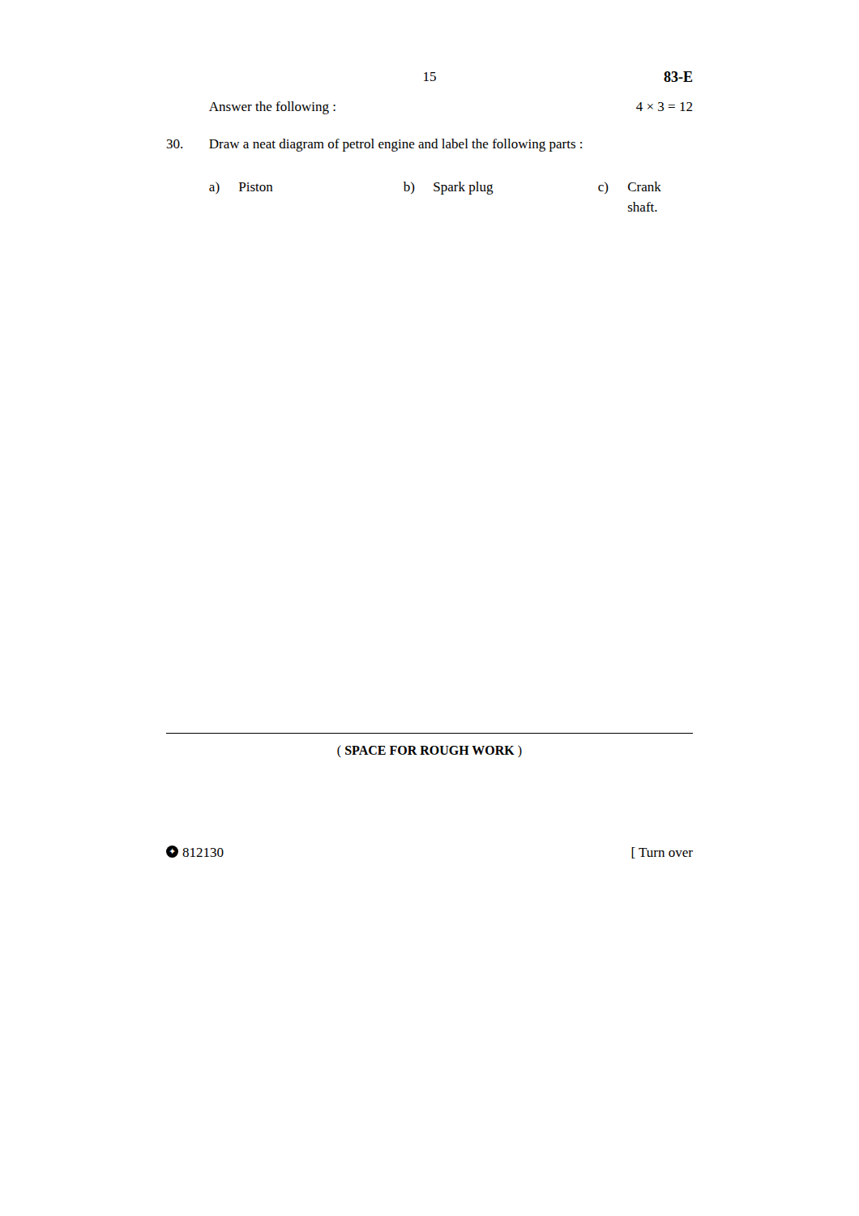15 83-E
Answer the following : 4 × 3 = 12
30. Draw a neat diagram of petrol engine and label the following parts :
a) Piston b) Spark plug c) Crank shaft.
( SPACE FOR ROUGH WORK )
✦812130
[ Turn over